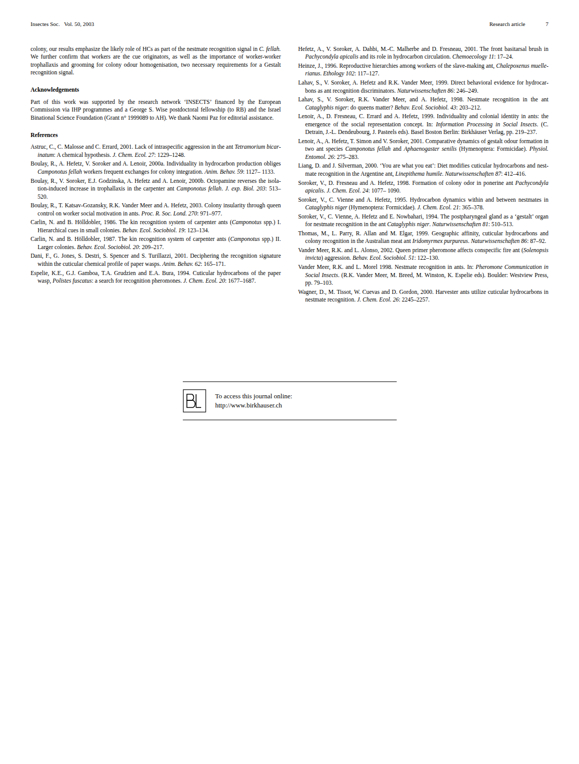Insectes Soc. Vol. 50, 2003
Research article7
colony, our results emphasize the likely role of HCs as part of the nestmate recognition signal in C. fellah. We further confirm that workers are the cue originators, as well as the importance of worker-worker trophallaxis and grooming for colony odour homogenisation, two necessary requirements for a Gestalt recognition signal.
Acknowledgements
Part of this work was supported by the research network ‘INSECTS’ financed by the European Commission via IHP programmes and a George S. Wise postdoctoral fellowship (to RB) and the Israel Binational Science Foundation (Grant n° 1999089 to AH). We thank Naomi Paz for editorial assistance.
References
Astruc, C., C. Malosse and C. Errard, 2001. Lack of intraspecific aggression in the ant Tetramorium bicarinatum: A chemical hypothesis. J. Chem. Ecol. 27: 1229–1248.
Boulay, R., A. Hefetz, V. Soroker and A. Lenoir, 2000a. Individuality in hydrocarbon production obliges Camponotus fellah workers frequent exchanges for colony integration. Anim. Behav. 59: 1127– 1133.
Boulay, R., V. Soroker, E.J. Godzinska, A. Hefetz and A. Lenoir, 2000b. Octopamine reverses the isolation-induced increase in trophallaxis in the carpenter ant Camponotus fellah. J. exp. Biol. 203: 513–520.
Boulay, R., T. Katsav-Gozansky, R.K. Vander Meer and A. Hefetz, 2003. Colony insularity through queen control on worker social motivation in ants. Proc. R. Soc. Lond. 270: 971–977.
Carlin, N. and B. Hölldobler, 1986. The kin recognition system of carpenter ants (Camponotus spp.) I. Hierarchical cues in small colonies. Behav. Ecol. Sociobiol. 19: 123–134.
Carlin, N. and B. Hölldobler, 1987. The kin recognition system of carpenter ants (Camponotus spp.) II. Larger colonies. Behav. Ecol. Sociobiol. 20: 209–217.
Dani, F., G. Jones, S. Destri, S. Spencer and S. Turillazzi, 2001. Deciphering the recognition signature within the cuticular chemical profile of paper wasps. Anim. Behav. 62: 165–171.
Espelie, K.E., G.J. Gamboa, T.A. Grudzien and E.A. Bura, 1994. Cuticular hydrocarbons of the paper wasp, Polistes fuscatus: a search for recognition pheromones. J. Chem. Ecol. 20: 1677–1687.
Hefetz, A., V. Soroker, A. Dahbi, M.-C. Malherbe and D. Fresneau, 2001. The front basitarsal brush in Pachycondyla apicalis and its role in hydrocarbon circulation. Chemoecology 11: 17–24.
Heinze, J., 1996. Reproductive hierarchies among workers of the slave-making ant, Chalepoxenus muellerianus. Ethology 102: 117–127.
Lahav, S., V. Soroker, A. Hefetz and R.K. Vander Meer, 1999. Direct behavioral evidence for hydrocarbons as ant recognition discriminators. Naturwissenschaften 86: 246–249.
Lahav, S., V. Soroker, R.K. Vander Meer, and A. Hefetz, 1998. Nestmate recognition in the ant Cataglyphis niger: do queens matter? Behav. Ecol. Sociobiol. 43: 203–212.
Lenoir, A., D. Fresneau, C. Errard and A. Hefetz, 1999. Individuality and colonial identity in ants: the emergence of the social representation concept. In: Information Processing in Social Insects. (C. Detrain, J.-L. Dendeubourg, J. Pasteels eds). Basel Boston Berlin: Birkhäuser Verlag, pp. 219–237.
Lenoir, A., A. Hefetz, T. Simon and V. Soroker, 2001. Comparative dynamics of gestalt odour formation in two ant species Camponotus fellah and Aphaenogaster senilis (Hymenoptera: Formicidae). Physiol. Entomol. 26: 275–283.
Liang, D. and J. Silverman, 2000. ‘You are what you eat’: Diet modifies cuticular hydrocarbons and nestmate recognition in the Argentine ant, Linepithema humile. Naturwissenschaften 87: 412–416.
Soroker, V., D. Fresneau and A. Hefetz, 1998. Formation of colony odor in ponerine ant Pachycondyla apicalis. J. Chem. Ecol. 24: 1077– 1090.
Soroker, V., C. Vienne and A. Hefetz, 1995. Hydrocarbon dynamics within and between nestmates in Cataglyphis niger (Hymenoptera: Formicidae). J. Chem. Ecol. 21: 365–378.
Soroker, V., C. Vienne, A. Hefetz and E. Nowbahari, 1994. The postpharyngeal gland as a ‘gestalt’ organ for nestmate recognition in the ant Cataglyphis niger. Naturwissenschaften 81: 510–513.
Thomas, M., L. Parry, R. Allan and M. Elgar, 1999. Geographic affinity, cuticular hydrocarbons and colony recognition in the Australian meat ant Iridomyrmex purpureus. Naturwissenschaften 86: 87–92.
Vander Meer, R.K. and L. Alonso, 2002. Queen primer pheromone affects conspecific fire ant (Solenopsis invicta) aggression. Behav. Ecol. Sociobiol. 51: 122–130.
Vander Meer, R.K. and L. Morel 1998. Nestmate recognition in ants. In: Pheromone Communication in Social Insects. (R.K. Vander Meer, M. Breed, M. Winston, K. Espelie eds). Boulder: Westview Press, pp. 79–103.
Wagner, D., M. Tissot, W. Cuevas and D. Gordon, 2000. Harvester ants utilize cuticular hydrocarbons in nestmate recognition. J. Chem. Ecol. 26: 2245–2257.
To access this journal online:
http://www.birkhauser.ch